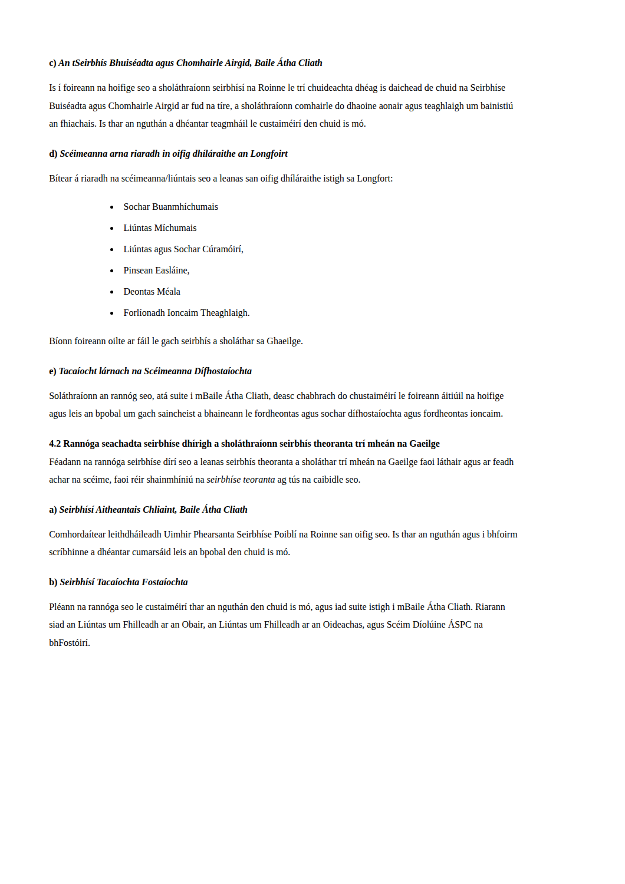c) An tSeirbhís Bhuiséadta agus Chomhairle Airgid, Baile Átha Cliath
Is í foireann na hoifige seo a sholáthraíonn seirbhísí na Roinne le trí chuideachta dhéag is daichead de chuid na Seirbhíse Buiséadta agus Chomhairle Airgid ar fud na tíre, a sholáthraíonn comhairle do dhaoine aonair agus teaghlaigh um bainistiú an fhiachais. Is thar an nguthán a dhéantar teagmháil le custaiméirí den chuid is mó.
d) Scéimeanna arna riaradh in oifig dhíláraithe an Longfoirt
Bítear á riaradh na scéimeanna/liúntais seo a leanas san oifig dhíláraithe istigh sa Longfort:
Sochar Buanmhíchumais
Liúntas Míchumais
Liúntas agus Sochar Cúramóirí,
Pinsean Easláine,
Deontas Méala
Forlíonadh Ioncaim Theaghlaigh.
Bíonn foireann oilte ar fáil le gach seirbhís a sholáthar sa Ghaeilge.
e) Tacaíocht lárnach na Scéimeanna Dífhostaíochta
Soláthraíonn an rannóg seo, atá suite i mBaile Átha Cliath, deasc chabhrach do chustaiméirí le foireann áitiúil na hoifige agus leis an bpobal um gach saincheist a bhaineann le fordheontas agus sochar dífhostaíochta agus fordheontas ioncaim.
4.2 Rannóga seachadta seirbhíse dhírigh a sholáthraíonn seirbhís theoranta trí mheán na Gaeilge
Féadann na rannóga seirbhíse dírí seo a leanas seirbhís theoranta a sholáthar trí mheán na Gaeilge faoi láthair agus ar feadh achar na scéime, faoi réir shainmhíniú na seirbhíse teoranta ag tús na caibidle seo.
a) Seirbhísí Aitheantais Chliaint, Baile Átha Cliath
Comhordaítear leithdháileadh Uimhir Phearsanta Seirbhíse Poiblí na Roinne san oifig seo. Is thar an nguthán agus i bhfoirm scríbhinne a dhéantar cumarsáid leis an bpobal den chuid is mó.
b) Seirbhísí Tacaíochta Fostaíochta
Pléann na rannóga seo le custaiméirí thar an nguthán den chuid is mó, agus iad suite istigh i mBaile Átha Cliath. Riarann siad an Liúntas um Fhilleadh ar an Obair, an Liúntas um Fhilleadh ar an Oideachas, agus Scéim Díolúine ÁSPC na bhFostóirí.